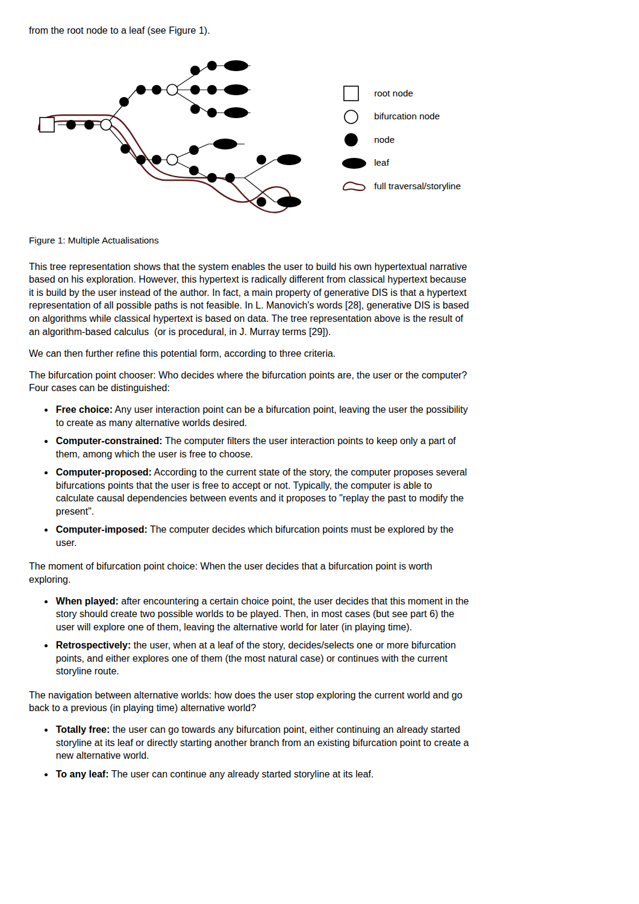from the root node to a leaf (see Figure 1).
| | root node |
| | bifurcation node |
| | node |
| | leaf |
| | full traversal/storyline |
Figure 1: Multiple Actualisations
This tree representation shows that the system enables the user to build his own hypertextual narrative based on his exploration. However, this hypertext is radically different from classical hypertext because it is build by the user instead of the author. In fact, a main property of generative DIS is that a hypertext representation of all possible paths is not feasible. In L. Manovich's words [28], generative DIS is based on algorithms while classical hypertext is based on data. The tree representation above is the result of an algorithm-based calculus (or is procedural, in J. Murray terms [29]).
We can then further refine this potential form, according to three criteria.
The bifurcation point chooser: Who decides where the bifurcation points are, the user or the computer? Four cases can be distinguished:
Free choice: Any user interaction point can be a bifurcation point, leaving the user the possibility to create as many alternative worlds desired.
Computer-constrained: The computer filters the user interaction points to keep only a part of them, among which the user is free to choose.
Computer-proposed: According to the current state of the story, the computer proposes several bifurcations points that the user is free to accept or not. Typically, the computer is able to calculate causal dependencies between events and it proposes to "replay the past to modify the present".
Computer-imposed: The computer decides which bifurcation points must be explored by the user.
The moment of bifurcation point choice: When the user decides that a bifurcation point is worth exploring.
When played: after encountering a certain choice point, the user decides that this moment in the story should create two possible worlds to be played. Then, in most cases (but see part 6) the user will explore one of them, leaving the alternative world for later (in playing time).
Retrospectively: the user, when at a leaf of the story, decides/selects one or more bifurcation points, and either explores one of them (the most natural case) or continues with the current storyline route.
The navigation between alternative worlds: how does the user stop exploring the current world and go back to a previous (in playing time) alternative world?
Totally free: the user can go towards any bifurcation point, either continuing an already started storyline at its leaf or directly starting another branch from an existing bifurcation point to create a new alternative world.
To any leaf: The user can continue any already started storyline at its leaf.